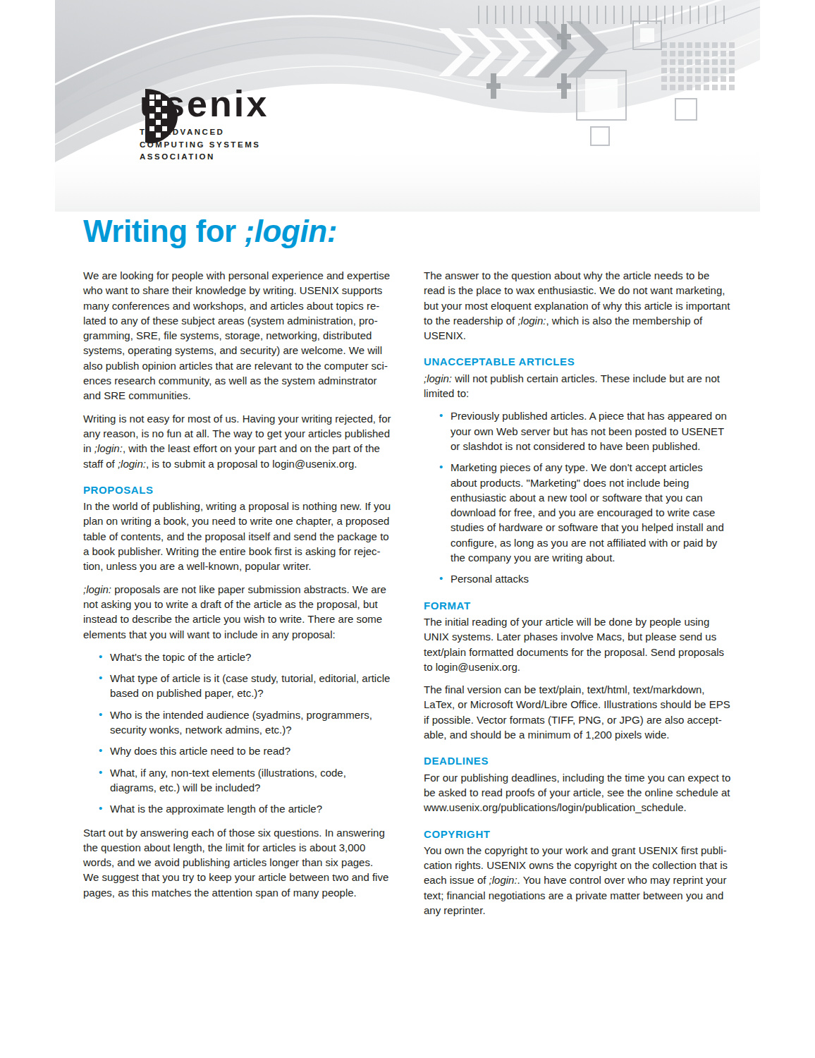usenix
The Advanced
Computing Systems
Association
Writing for ;login:
We are looking for people with personal experience and expertise who want to share their knowledge by writing. USENIX supports many conferences and workshops, and articles about topics related to any of these subject areas (system administration, programming, SRE, file systems, storage, networking, distributed systems, operating systems, and security) are welcome. We will also publish opinion articles that are relevant to the computer sciences research community, as well as the system adminstrator and SRE communities.
Writing is not easy for most of us. Having your writing rejected, for any reason, is no fun at all. The way to get your articles published in ;login:, with the least effort on your part and on the part of the staff of ;login:, is to submit a proposal to login@usenix.org.
Proposals
In the world of publishing, writing a proposal is nothing new. If you plan on writing a book, you need to write one chapter, a proposed table of contents, and the proposal itself and send the package to a book publisher. Writing the entire book first is asking for rejection, unless you are a well-known, popular writer.
;login: proposals are not like paper submission abstracts. We are not asking you to write a draft of the article as the proposal, but instead to describe the article you wish to write. There are some elements that you will want to include in any proposal:
What's the topic of the article?
What type of article is it (case study, tutorial, editorial, article based on published paper, etc.)?
Who is the intended audience (syadmins, programmers, security wonks, network admins, etc.)?
Why does this article need to be read?
What, if any, non-text elements (illustrations, code, diagrams, etc.) will be included?
What is the approximate length of the article?
Start out by answering each of those six questions. In answering the question about length, the limit for articles is about 3,000 words, and we avoid publishing articles longer than six pages. We suggest that you try to keep your article between two and five pages, as this matches the attention span of many people.
The answer to the question about why the article needs to be read is the place to wax enthusiastic. We do not want marketing, but your most eloquent explanation of why this article is important to the readership of ;login:, which is also the membership of USENIX.
Unacceptable articles
;login: will not publish certain articles. These include but are not limited to:
Previously published articles. A piece that has appeared on your own Web server but has not been posted to USENET or slashdot is not considered to have been published.
Marketing pieces of any type. We don't accept articles about products. "Marketing" does not include being enthusiastic about a new tool or software that you can download for free, and you are encouraged to write case studies of hardware or software that you helped install and configure, as long as you are not affiliated with or paid by the company you are writing about.
Personal attacks
Format
The initial reading of your article will be done by people using UNIX systems. Later phases involve Macs, but please send us text/plain formatted documents for the proposal. Send proposals to login@usenix.org.
The final version can be text/plain, text/html, text/markdown, LaTex, or Microsoft Word/Libre Office. Illustrations should be EPS if possible. Vector formats (TIFF, PNG, or JPG) are also acceptable, and should be a minimum of 1,200 pixels wide.
Deadlines
For our publishing deadlines, including the time you can expect to be asked to read proofs of your article, see the online schedule at www.usenix.org/publications/login/publication_schedule.
Copyright
You own the copyright to your work and grant USENIX first publication rights. USENIX owns the copyright on the collection that is each issue of ;login:. You have control over who may reprint your text; financial negotiations are a private matter between you and any reprinter.